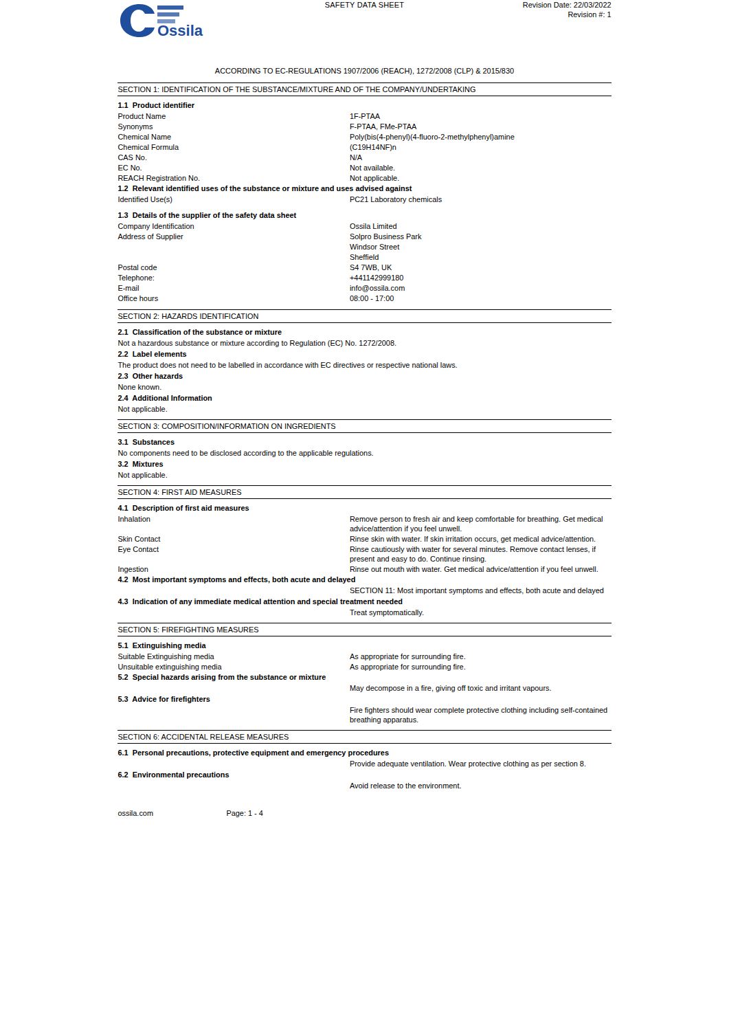Ossila
SAFETY DATA SHEET
Revision Date: 22/03/2022
Revision #: 1
ACCORDING TO EC-REGULATIONS 1907/2006 (REACH), 1272/2008 (CLP) & 2015/830
SECTION 1: IDENTIFICATION OF THE SUBSTANCE/MIXTURE AND OF THE COMPANY/UNDERTAKING
1.1 Product identifier
| Product Name | 1F-PTAA |
| Synonyms | F-PTAA, FMe-PTAA |
| Chemical Name | Poly(bis(4-phenyl)(4-fluoro-2-methylphenyl)amine |
| Chemical Formula | (C19H14NF)n |
| CAS No. | N/A |
| EC No. | Not available. |
| REACH Registration No. | Not applicable. |
1.2 Relevant identified uses of the substance or mixture and uses advised against
| Identified Use(s) | PC21 Laboratory chemicals |
1.3 Details of the supplier of the safety data sheet
| Company Identification | Ossila Limited |
| Address of Supplier | Solpro Business Park |
| | Windsor Street |
| | Sheffield |
| Postal code | S4 7WB, UK |
| Telephone: | +441142999180 |
| E-mail | info@ossila.com |
| Office hours | 08:00 - 17:00 |
SECTION 2: HAZARDS IDENTIFICATION
2.1 Classification of the substance or mixture
Not a hazardous substance or mixture according to Regulation (EC) No. 1272/2008.
2.2 Label elements
The product does not need to be labelled in accordance with EC directives or respective national laws.
2.3 Other hazards
None known.
2.4 Additional Information
Not applicable.
SECTION 3: COMPOSITION/INFORMATION ON INGREDIENTS
3.1 Substances
No components need to be disclosed according to the applicable regulations.
3.2 Mixtures
Not applicable.
SECTION 4: FIRST AID MEASURES
4.1 Description of first aid measures
| Inhalation | Remove person to fresh air and keep comfortable for breathing. Get medical advice/attention if you feel unwell. |
| Skin Contact | Rinse skin with water. If skin irritation occurs, get medical advice/attention. |
| Eye Contact | Rinse cautiously with water for several minutes. Remove contact lenses, if present and easy to do. Continue rinsing. |
| Ingestion | Rinse out mouth with water. Get medical advice/attention if you feel unwell. |
4.2 Most important symptoms and effects, both acute and delayed
SECTION 11: Most important symptoms and effects, both acute and delayed
4.3 Indication of any immediate medical attention and special treatment needed
Treat symptomatically.
SECTION 5: FIREFIGHTING MEASURES
5.1 Extinguishing media
| Suitable Extinguishing media | As appropriate for surrounding fire. |
| Unsuitable extinguishing media | As appropriate for surrounding fire. |
5.2 Special hazards arising from the substance or mixture
May decompose in a fire, giving off toxic and irritant vapours.
5.3 Advice for firefighters
Fire fighters should wear complete protective clothing including self-contained breathing apparatus.
SECTION 6: ACCIDENTAL RELEASE MEASURES
6.1 Personal precautions, protective equipment and emergency procedures
Provide adequate ventilation. Wear protective clothing as per section 8.
6.2 Environmental precautions
Avoid release to the environment.
ossila.com
Page: 1 - 4